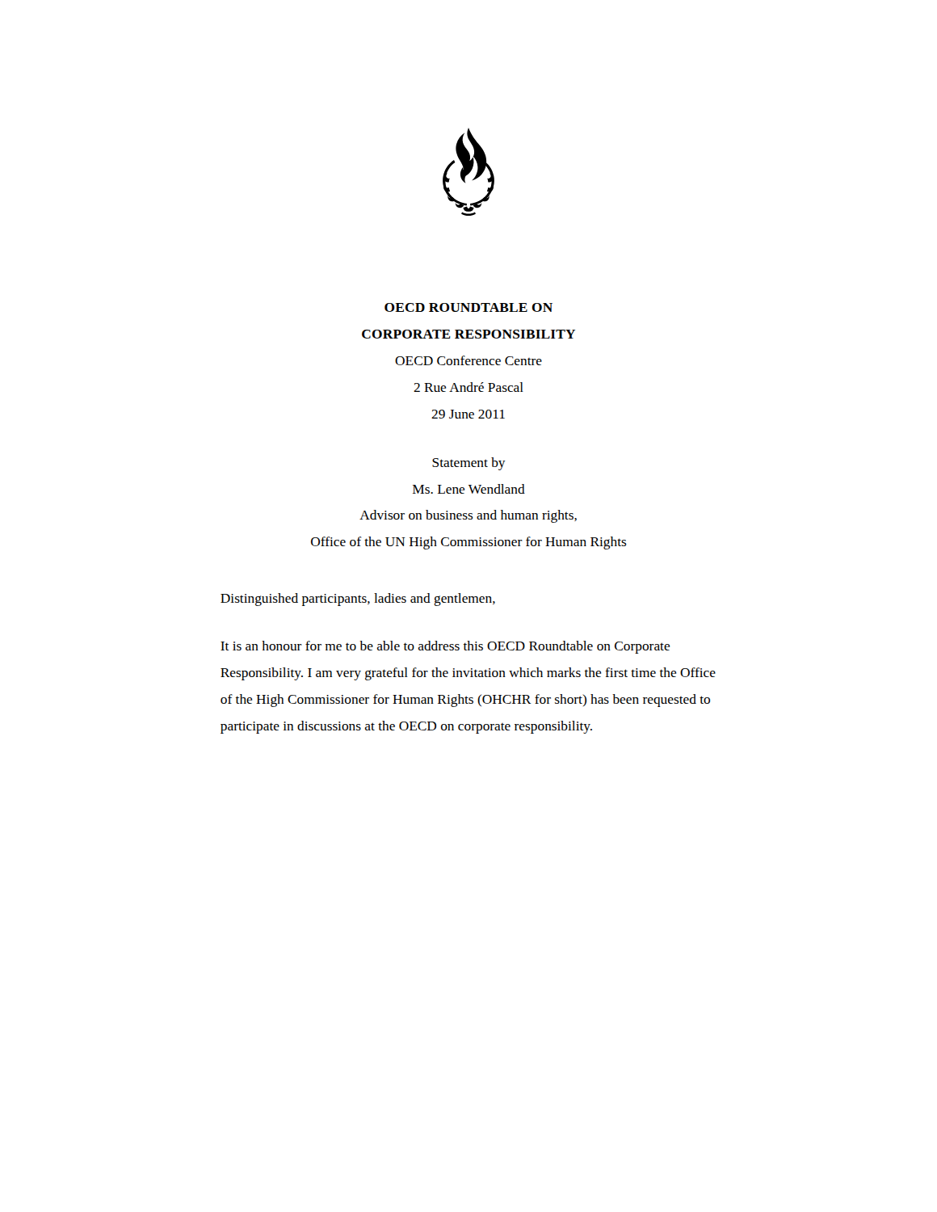OECD Roundtable on
Corporate Responsibility
OECD Conference Centre
2 Rue André Pascal
29 June 2011
Statement by
Ms. Lene Wendland
Advisor on business and human rights,
Office of the UN High Commissioner for Human Rights
Distinguished participants, ladies and gentlemen,
It is an honour for me to be able to address this OECD Roundtable on Corporate Responsibility. I am very grateful for the invitation which marks the first time the Office of the High Commissioner for Human Rights (OHCHR for short) has been requested to participate in discussions at the OECD on corporate responsibility.